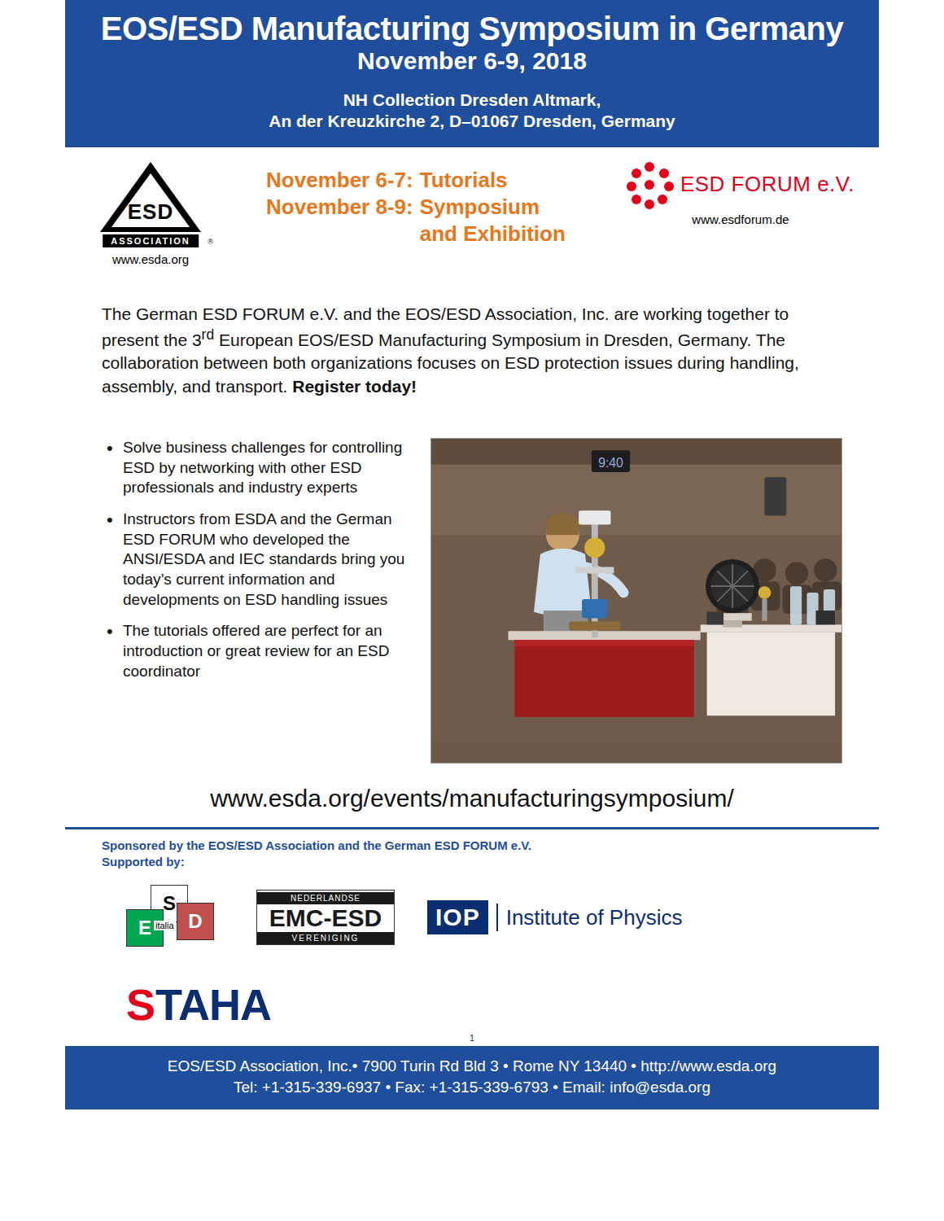EOS/ESD Manufacturing Symposium in Germany
November 6-9, 2018
NH Collection Dresden Altmark,
An der Kreuzkirche 2, D–01067 Dresden, Germany
ESD
ASSOCIATION
®
www.esda.org
| November 6-7: | Tutorials |
| November 8-9: | Symposium |
| | and Exhibition |
ESD FORUM e.V.
www.esdforum.de
The German ESD FORUM e.V. and the EOS/ESD Association, Inc. are working together to present the 3rd European EOS/ESD Manufacturing Symposium in Dresden, Germany. The collaboration between both organizations focuses on ESD protection issues during handling, assembly, and transport. Register today!
Solve business challenges for controlling ESD by networking with other ESD professionals and industry experts
Instructors from ESDA and the German ESD FORUM who developed the ANSI/ESDA and IEC standards bring you today’s current information and developments on ESD handling issues
The tutorials offered are perfect for an introduction or great review for an ESD coordinator
9:40
www.esda.org/events/manufacturingsymposium/
Sponsored by the EOS/ESD Association and the German ESD FORUM e.V.
Supported by:
S
D
E
italia
NEDERLANDSE
EMC-ESD
VERENIGING
IOP
Institute of Physics
STAHA
1
EOS/ESD Association, Inc.• 7900 Turin Rd Bld 3 • Rome NY 13440 • http://www.esda.org
Tel: +1-315-339-6937 • Fax: +1-315-339-6793 • Email: info@esda.org